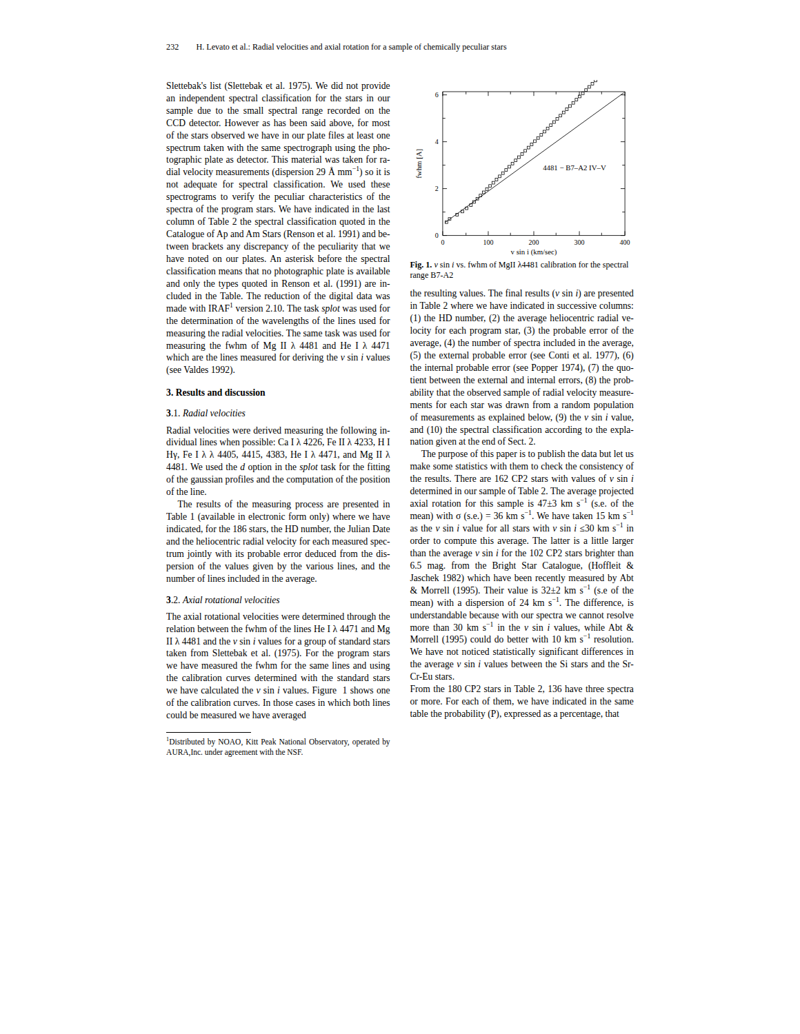232 H. Levato et al.: Radial velocities and axial rotation for a sample of chemically peculiar stars
Slettebak's list (Slettebak et al. 1975). We did not provide an independent spectral classification for the stars in our sample due to the small spectral range recorded on the CCD detector. However as has been said above, for most of the stars observed we have in our plate files at least one spectrum taken with the same spectrograph using the photographic plate as detector. This material was taken for radial velocity measurements (dispersion 29 Å mm−1) so it is not adequate for spectral classification. We used these spectrograms to verify the peculiar characteristics of the spectra of the program stars. We have indicated in the last column of Table 2 the spectral classification quoted in the Catalogue of Ap and Am Stars (Renson et al. 1991) and between brackets any discrepancy of the peculiarity that we have noted on our plates. An asterisk before the spectral classification means that no photographic plate is available and only the types quoted in Renson et al. (1991) are included in the Table. The reduction of the digital data was made with IRAF1 version 2.10. The task splot was used for the determination of the wavelengths of the lines used for measuring the radial velocities. The same task was used for measuring the fwhm of Mg II λ 4481 and He I λ 4471 which are the lines measured for deriving the v sin i values (see Valdes 1992).
3. Results and discussion
3.1. Radial velocities
Radial velocities were derived measuring the following individual lines when possible: Ca I λ 4226, Fe II λ 4233, H I Hγ, Fe I λ λ 4405, 4415, 4383, He I λ 4471, and Mg II λ 4481. We used the d option in the splot task for the fitting of the gaussian profiles and the computation of the position of the line.
The results of the measuring process are presented in Table 1 (available in electronic form only) where we have indicated, for the 186 stars, the HD number, the Julian Date and the heliocentric radial velocity for each measured spectrum jointly with its probable error deduced from the dispersion of the values given by the various lines, and the number of lines included in the average.
3.2. Axial rotational velocities
The axial rotational velocities were determined through the relation between the fwhm of the lines He I λ 4471 and Mg II λ 4481 and the v sin i values for a group of standard stars taken from Slettebak et al. (1975). For the program stars we have measured the fwhm for the same lines and using the calibration curves determined with the standard stars we have calculated the v sin i values. Figure 1 shows one of the calibration curves. In those cases in which both lines could be measured we have averaged
1Distributed by NOAO, Kitt Peak National Observatory, operated by AURA,Inc. under agreement with the NSF.
0 100 200 300 400 0 2 4 6 v sin i (km/sec) fwhm [A] 4481 − B7–A2 IV–V
Fig. 1. v sin i vs. fwhm of MgII λ4481 calibration for the spectral range B7-A2
the resulting values. The final results (v sin i) are presented in Table 2 where we have indicated in successive columns: (1) the HD number, (2) the average heliocentric radial velocity for each program star, (3) the probable error of the average, (4) the number of spectra included in the average, (5) the external probable error (see Conti et al. 1977), (6) the internal probable error (see Popper 1974), (7) the quotient between the external and internal errors, (8) the probability that the observed sample of radial velocity measurements for each star was drawn from a random population of measurements as explained below, (9) the v sin i value, and (10) the spectral classification according to the explanation given at the end of Sect. 2.
The purpose of this paper is to publish the data but let us make some statistics with them to check the consistency of the results. There are 162 CP2 stars with values of v sin i determined in our sample of Table 2. The average projected axial rotation for this sample is 47±3 km s−1 (s.e. of the mean) with σ (s.e.) = 36 km s−1. We have taken 15 km s−1 as the v sin i value for all stars with v sin i ≤30 km s−1 in order to compute this average. The latter is a little larger than the average v sin i for the 102 CP2 stars brighter than 6.5 mag. from the Bright Star Catalogue, (Hoffleit & Jaschek 1982) which have been recently measured by Abt & Morrell (1995). Their value is 32±2 km s−1 (s.e of the mean) with a dispersion of 24 km s−1. The difference, is understandable because with our spectra we cannot resolve more than 30 km s−1 in the v sin i values, while Abt & Morrell (1995) could do better with 10 km s−1 resolution. We have not noticed statistically significant differences in the average v sin i values between the Si stars and the Sr-Cr-Eu stars.
From the 180 CP2 stars in Table 2, 136 have three spectra or more. For each of them, we have indicated in the same table the probability (P), expressed as a percentage, that